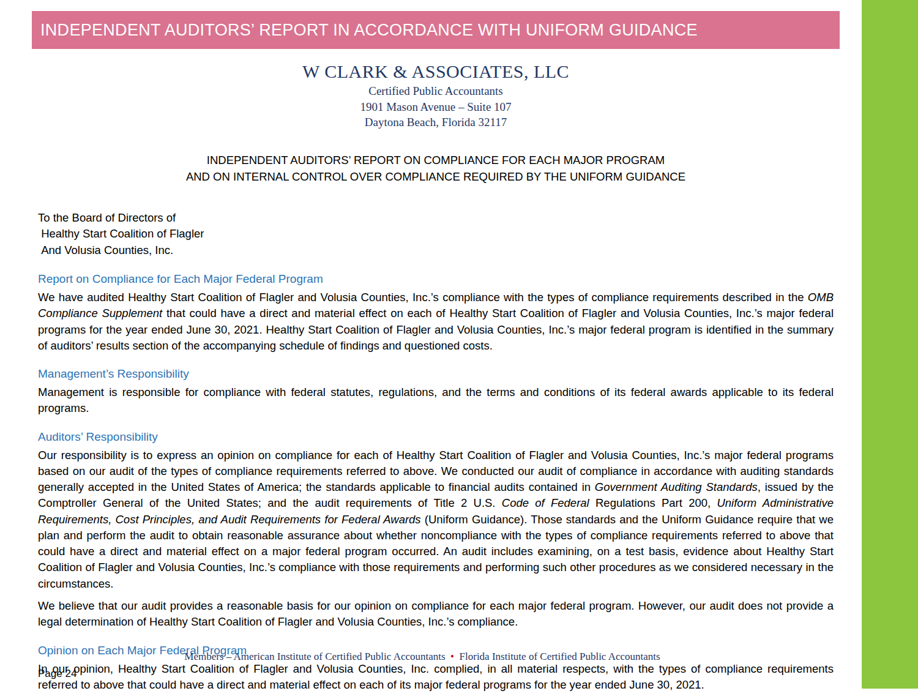Healthy Start Coalition of Flagler & Volusia Counties, Inc.
INDEPENDENT AUDITORS’ REPORT IN ACCORDANCE WITH UNIFORM GUIDANCE
W CLARK & ASSOCIATES, LLC
Certified Public Accountants
1901 Mason Avenue – Suite 107
Daytona Beach, Florida 32117
INDEPENDENT AUDITORS’ REPORT ON COMPLIANCE FOR EACH MAJOR PROGRAM
AND ON INTERNAL CONTROL OVER COMPLIANCE REQUIRED BY THE UNIFORM GUIDANCE
To the Board of Directors of
Healthy Start Coalition of Flagler
And Volusia Counties, Inc.
Report on Compliance for Each Major Federal Program
We have audited Healthy Start Coalition of Flagler and Volusia Counties, Inc.’s compliance with the types of compliance requirements described in the OMB Compliance Supplement that could have a direct and material effect on each of Healthy Start Coalition of Flagler and Volusia Counties, Inc.’s major federal programs for the year ended June 30, 2021. Healthy Start Coalition of Flagler and Volusia Counties, Inc.’s major federal program is identified in the summary of auditors’ results section of the accompanying schedule of findings and questioned costs.
Management’s Responsibility
Management is responsible for compliance with federal statutes, regulations, and the terms and conditions of its federal awards applicable to its federal programs.
Auditors’ Responsibility
Our responsibility is to express an opinion on compliance for each of Healthy Start Coalition of Flagler and Volusia Counties, Inc.’s major federal programs based on our audit of the types of compliance requirements referred to above. We conducted our audit of compliance in accordance with auditing standards generally accepted in the United States of America; the standards applicable to financial audits contained in Government Auditing Standards, issued by the Comptroller General of the United States; and the audit requirements of Title 2 U.S. Code of Federal Regulations Part 200, Uniform Administrative Requirements, Cost Principles, and Audit Requirements for Federal Awards (Uniform Guidance). Those standards and the Uniform Guidance require that we plan and perform the audit to obtain reasonable assurance about whether noncompliance with the types of compliance requirements referred to above that could have a direct and material effect on a major federal program occurred. An audit includes examining, on a test basis, evidence about Healthy Start Coalition of Flagler and Volusia Counties, Inc.’s compliance with those requirements and performing such other procedures as we considered necessary in the circumstances.
We believe that our audit provides a reasonable basis for our opinion on compliance for each major federal program. However, our audit does not provide a legal determination of Healthy Start Coalition of Flagler and Volusia Counties, Inc.’s compliance.
Opinion on Each Major Federal Program
In our opinion, Healthy Start Coalition of Flagler and Volusia Counties, Inc. complied, in all material respects, with the types of compliance requirements referred to above that could have a direct and material effect on each of its major federal programs for the year ended June 30, 2021.
Members – American Institute of Certified Public Accountants • Florida Institute of Certified Public Accountants
Page 24